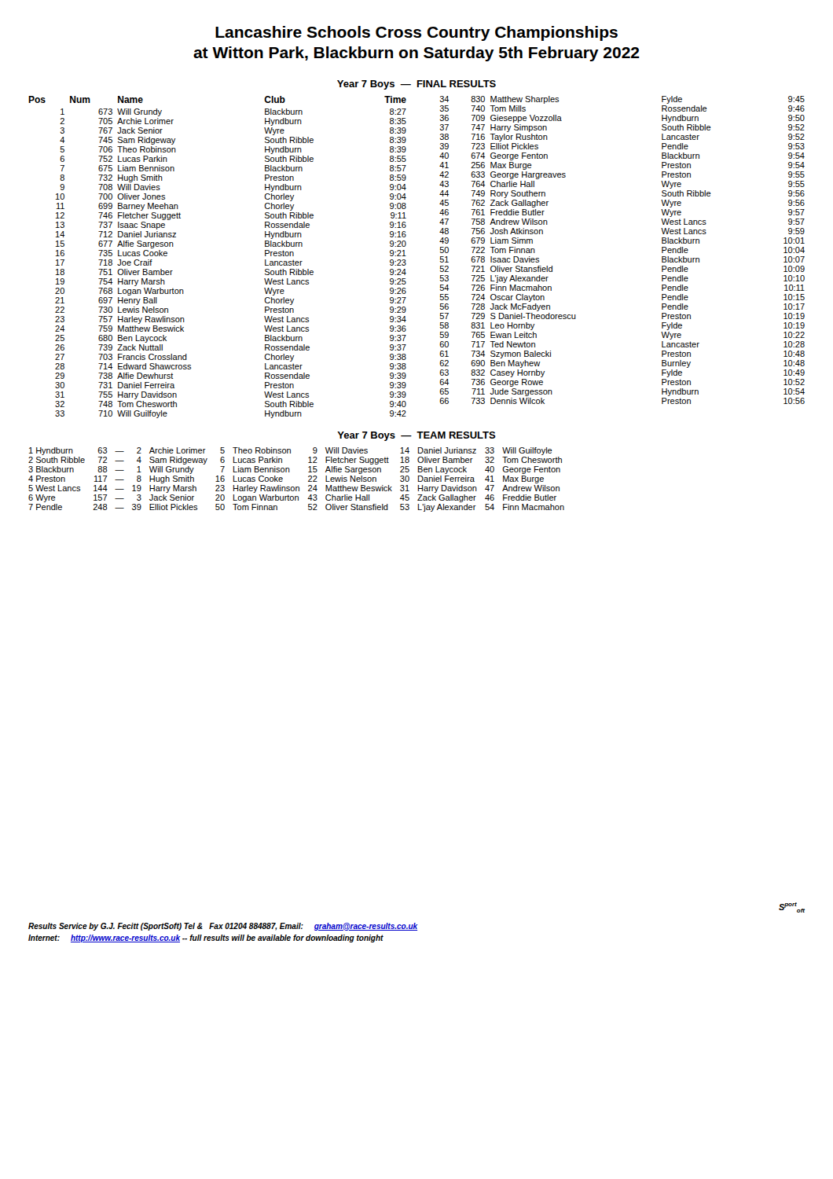Lancashire Schools Cross Country Championships
at Witton Park, Blackburn on Saturday 5th February 2022
Year 7 Boys — FINAL RESULTS
| Pos | Num | Name | Club | Time |
| --- | --- | --- | --- | --- |
| 1 | 673 | Will Grundy | Blackburn | 8:27 |
| 2 | 705 | Archie Lorimer | Hyndburn | 8:35 |
| 3 | 767 | Jack Senior | Wyre | 8:39 |
| 4 | 745 | Sam Ridgeway | South Ribble | 8:39 |
| 5 | 706 | Theo Robinson | Hyndburn | 8:39 |
| 6 | 752 | Lucas Parkin | South Ribble | 8:55 |
| 7 | 675 | Liam Bennison | Blackburn | 8:57 |
| 8 | 732 | Hugh Smith | Preston | 8:59 |
| 9 | 708 | Will Davies | Hyndburn | 9:04 |
| 10 | 700 | Oliver Jones | Chorley | 9:04 |
| 11 | 699 | Barney Meehan | Chorley | 9:08 |
| 12 | 746 | Fletcher Suggett | South Ribble | 9:11 |
| 13 | 737 | Isaac Snape | Rossendale | 9:16 |
| 14 | 712 | Daniel Juriansz | Hyndburn | 9:16 |
| 15 | 677 | Alfie Sargeson | Blackburn | 9:20 |
| 16 | 735 | Lucas Cooke | Preston | 9:21 |
| 17 | 718 | Joe Craif | Lancaster | 9:23 |
| 18 | 751 | Oliver Bamber | South Ribble | 9:24 |
| 19 | 754 | Harry Marsh | West Lancs | 9:25 |
| 20 | 768 | Logan Warburton | Wyre | 9:26 |
| 21 | 697 | Henry Ball | Chorley | 9:27 |
| 22 | 730 | Lewis Nelson | Preston | 9:29 |
| 23 | 757 | Harley Rawlinson | West Lancs | 9:34 |
| 24 | 759 | Matthew Beswick | West Lancs | 9:36 |
| 25 | 680 | Ben Laycock | Blackburn | 9:37 |
| 26 | 739 | Zack Nuttall | Rossendale | 9:37 |
| 27 | 703 | Francis Crossland | Chorley | 9:38 |
| 28 | 714 | Edward Shawcross | Lancaster | 9:38 |
| 29 | 738 | Alfie Dewhurst | Rossendale | 9:39 |
| 30 | 731 | Daniel Ferreira | Preston | 9:39 |
| 31 | 755 | Harry Davidson | West Lancs | 9:39 |
| 32 | 748 | Tom Chesworth | South Ribble | 9:40 |
| 33 | 710 | Will Guilfoyle | Hyndburn | 9:42 |
| 34 | 830 | Matthew Sharples | Fylde | 9:45 |
| 35 | 740 | Tom Mills | Rossendale | 9:46 |
| 36 | 709 | Gieseppe Vozzolla | Hyndburn | 9:50 |
| 37 | 747 | Harry Simpson | South Ribble | 9:52 |
| 38 | 716 | Taylor Rushton | Lancaster | 9:52 |
| 39 | 723 | Elliot Pickles | Pendle | 9:53 |
| 40 | 674 | George Fenton | Blackburn | 9:54 |
| 41 | 256 | Max Burge | Preston | 9:54 |
| 42 | 633 | George Hargreaves | Preston | 9:55 |
| 43 | 764 | Charlie Hall | Wyre | 9:55 |
| 44 | 749 | Rory Southern | South Ribble | 9:56 |
| 45 | 762 | Zack Gallagher | Wyre | 9:56 |
| 46 | 761 | Freddie Butler | Wyre | 9:57 |
| 47 | 758 | Andrew Wilson | West Lancs | 9:57 |
| 48 | 756 | Josh Atkinson | West Lancs | 9:59 |
| 49 | 679 | Liam Simm | Blackburn | 10:01 |
| 50 | 722 | Tom Finnan | Pendle | 10:04 |
| 51 | 678 | Isaac Davies | Blackburn | 10:07 |
| 52 | 721 | Oliver Stansfield | Pendle | 10:09 |
| 53 | 725 | L'jay Alexander | Pendle | 10:10 |
| 54 | 726 | Finn Macmahon | Pendle | 10:11 |
| 55 | 724 | Oscar Clayton | Pendle | 10:15 |
| 56 | 728 | Jack McFadyen | Pendle | 10:17 |
| 57 | 729 | S Daniel-Theodorescu | Preston | 10:19 |
| 58 | 831 | Leo Hornby | Fylde | 10:19 |
| 59 | 765 | Ewan Leitch | Wyre | 10:22 |
| 60 | 717 | Ted Newton | Lancaster | 10:28 |
| 61 | 734 | Szymon Balecki | Preston | 10:48 |
| 62 | 690 | Ben Mayhew | Burnley | 10:48 |
| 63 | 832 | Casey Hornby | Fylde | 10:49 |
| 64 | 736 | George Rowe | Preston | 10:52 |
| 65 | 711 | Jude Sargesson | Hyndburn | 10:54 |
| 66 | 733 | Dennis Wilcok | Preston | 10:56 |
Year 7 Boys — TEAM RESULTS
| 1 Hyndburn | 63 | — | 2 | Archie Lorimer | 5 | Theo Robinson | 9 | Will Davies | 14 | Daniel Juriansz | 33 | Will Guilfoyle |
| 2 South Ribble | 72 | — | 4 | Sam Ridgeway | 6 | Lucas Parkin | 12 | Fletcher Suggett | 18 | Oliver Bamber | 32 | Tom Chesworth |
| 3 Blackburn | 88 | — | 1 | Will Grundy | 7 | Liam Bennison | 15 | Alfie Sargeson | 25 | Ben Laycock | 40 | George Fenton |
| 4 Preston | 117 | — | 8 | Hugh Smith | 16 | Lucas Cooke | 22 | Lewis Nelson | 30 | Daniel Ferreira | 41 | Max Burge |
| 5 West Lancs | 144 | — | 19 | Harry Marsh | 23 | Harley Rawlinson | 24 | Matthew Beswick | 31 | Harry Davidson | 47 | Andrew Wilson |
| 6 Wyre | 157 | — | 3 | Jack Senior | 20 | Logan Warburton | 43 | Charlie Hall | 45 | Zack Gallagher | 46 | Freddie Butler |
| 7 Pendle | 248 | — | 39 | Elliot Pickles | 50 | Tom Finnan | 52 | Oliver Stansfield | 53 | L'jay Alexander | 54 | Finn Macmahon |
Results Service by G.J. Fecitt (SportSoft) Tel & Fax 01204 884887, Email: graham@race-results.co.uk Sportoft
Internet: http://www.race-results.co.uk -- full results will be available for downloading tonight